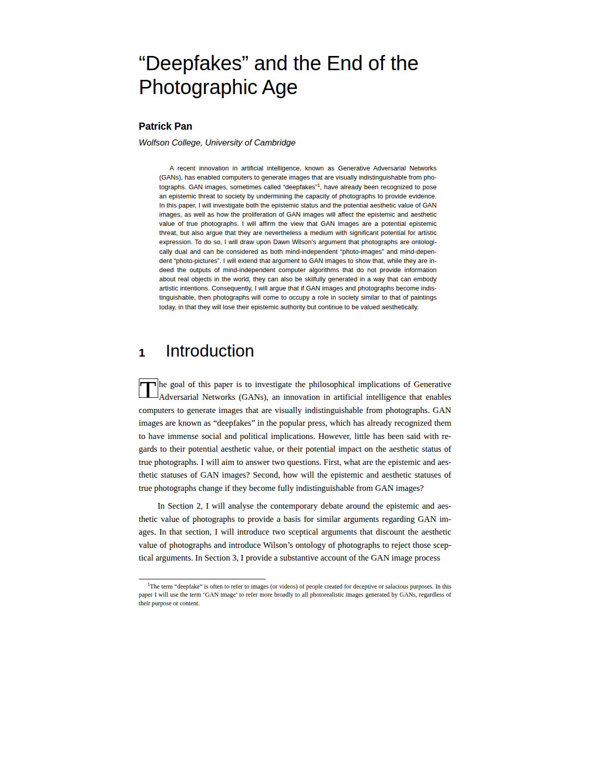“Deepfakes” and the End of the Photographic Age
Patrick Pan
Wolfson College, University of Cambridge
A recent innovation in artificial intelligence, known as Generative Adversarial Networks (GANs), has enabled computers to generate images that are visually indistinguishable from photographs. GAN images, sometimes called “deepfakes”1, have already been recognized to pose an epistemic threat to society by undermining the capacity of photographs to provide evidence. In this paper, I will investigate both the epistemic status and the potential aesthetic value of GAN images, as well as how the proliferation of GAN images will affect the epistemic and aesthetic value of true photographs. I will affirm the view that GAN images are a potential epistemic threat, but also argue that they are nevertheless a medium with significant potential for artistic expression. To do so, I will draw upon Dawn Wilson’s argument that photographs are ontologically dual and can be considered as both mind-independent “photo-images” and mind-dependent “photo-pictures”. I will extend that argument to GAN images to show that, while they are indeed the outputs of mind-independent computer algorithms that do not provide information about real objects in the world, they can also be skilfully generated in a way that can embody artistic intentions. Consequently, I will argue that if GAN images and photographs become indistinguishable, then photographs will come to occupy a role in society similar to that of paintings today, in that they will lose their epistemic authority but continue to be valued aesthetically.
1 Introduction
The goal of this paper is to investigate the philosophical implications of Generative Adversarial Networks (GANs), an innovation in artificial intelligence that enables computers to generate images that are visually indistinguishable from photographs. GAN images are known as “deepfakes” in the popular press, which has already recognized them to have immense social and political implications. However, little has been said with regards to their potential aesthetic value, or their potential impact on the aesthetic status of true photographs. I will aim to answer two questions. First, what are the epistemic and aesthetic statuses of GAN images? Second, how will the epistemic and aesthetic statuses of true photographs change if they become fully indistinguishable from GAN images?
In Section 2, I will analyse the contemporary debate around the epistemic and aesthetic value of photographs to provide a basis for similar arguments regarding GAN images. In that section, I will introduce two sceptical arguments that discount the aesthetic value of photographs and introduce Wilson’s ontology of photographs to reject those sceptical arguments. In Section 3, I provide a substantive account of the GAN image process
1The term “deepfake” is often to refer to images (or videos) of people created for deceptive or salacious purposes. In this paper I will use the term ‘GAN image’ to refer more broadly to all photorealistic images generated by GANs, regardless of their purpose or content.